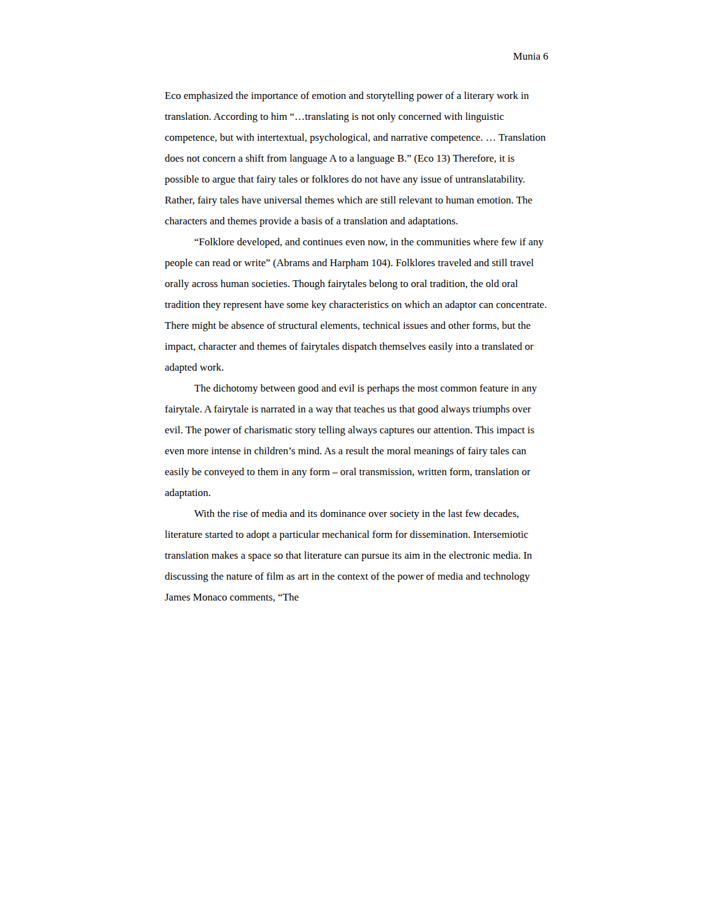Munia 6
Eco emphasized the importance of emotion and storytelling power of a literary work in translation. According to him “…translating is not only concerned with linguistic competence, but with intertextual, psychological, and narrative competence. … Translation does not concern a shift from language A to a language B.” (Eco 13) Therefore, it is possible to argue that fairy tales or folklores do not have any issue of untranslatability. Rather, fairy tales have universal themes which are still relevant to human emotion. The characters and themes provide a basis of a translation and adaptations.
“Folklore developed, and continues even now, in the communities where few if any people can read or write” (Abrams and Harpham 104). Folklores traveled and still travel orally across human societies. Though fairytales belong to oral tradition, the old oral tradition they represent have some key characteristics on which an adaptor can concentrate. There might be absence of structural elements, technical issues and other forms, but the impact, character and themes of fairytales dispatch themselves easily into a translated or adapted work.
The dichotomy between good and evil is perhaps the most common feature in any fairytale. A fairytale is narrated in a way that teaches us that good always triumphs over evil. The power of charismatic story telling always captures our attention. This impact is even more intense in children’s mind. As a result the moral meanings of fairy tales can easily be conveyed to them in any form – oral transmission, written form, translation or adaptation.
With the rise of media and its dominance over society in the last few decades, literature started to adopt a particular mechanical form for dissemination. Intersemiotic translation makes a space so that literature can pursue its aim in the electronic media. In discussing the nature of film as art in the context of the power of media and technology James Monaco comments, “The